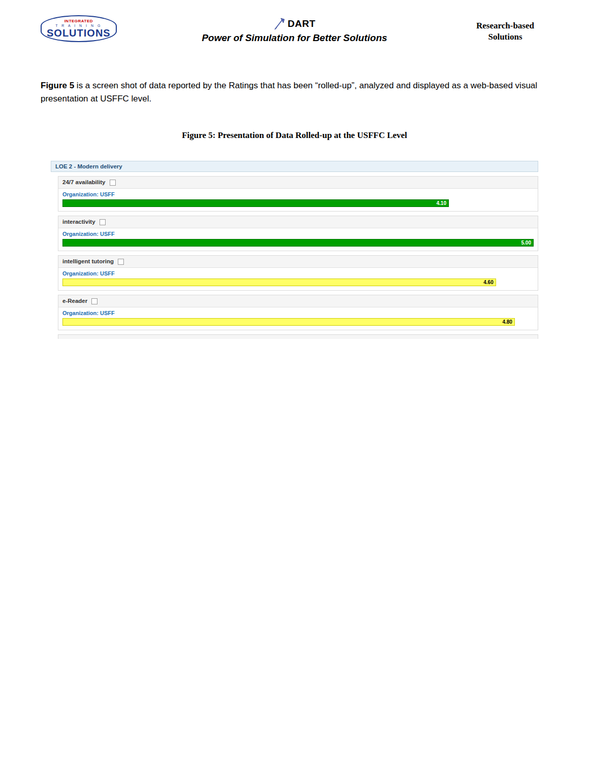INTEGRATED T R A I N I N G SOLUTIONS
DART
Power of Simulation for Better Solutions
Research-based
Solutions
Figure 5 is a screen shot of data reported by the Ratings that has been “rolled-up”, analyzed and displayed as a web-based visual presentation at USFFC level.
Figure 5: Presentation of Data Rolled-up at the USFFC Level
LOE 2 - Modern delivery
24/7 availability
Organization: USFF
4.10
interactivity
Organization: USFF
5.00
intelligent tutoring
Organization: USFF
4.60
e-Reader
Organization: USFF
4.80